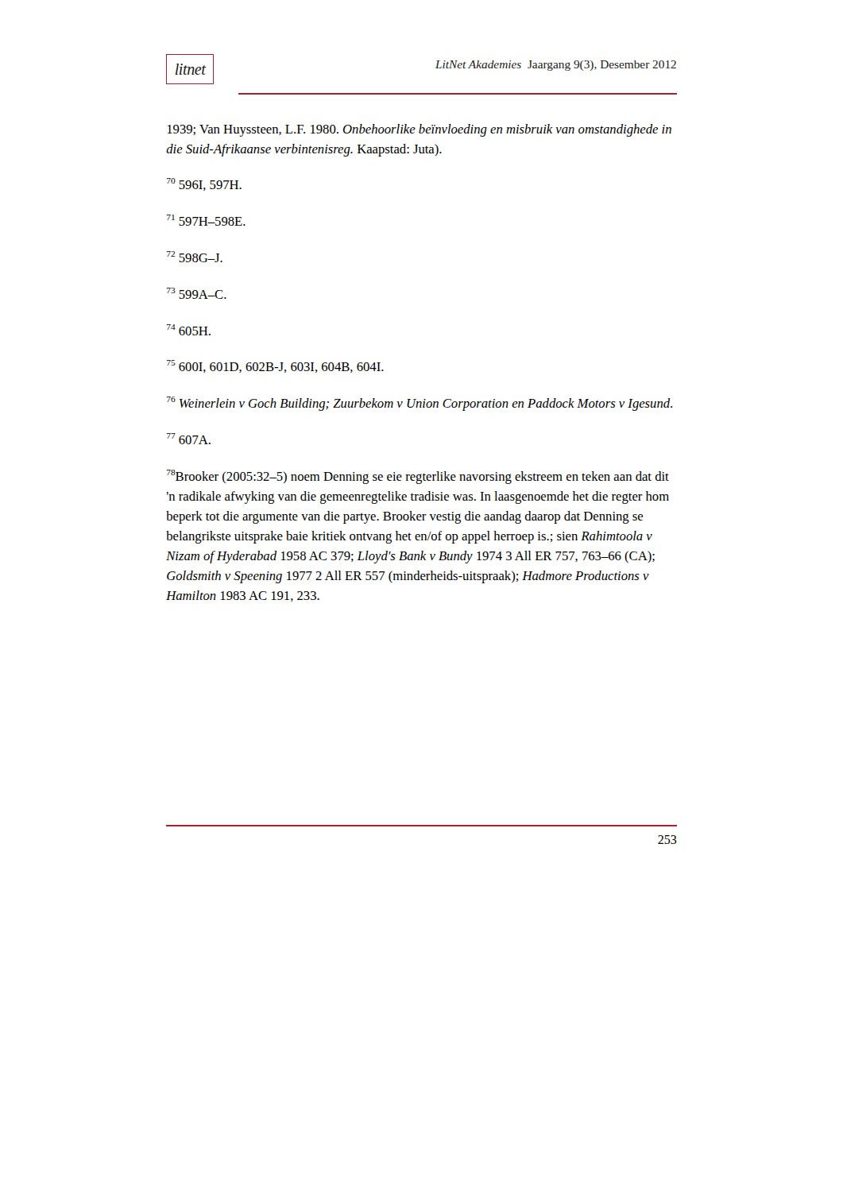litnet
LitNet Akademies Jaargang 9(3), Desember 2012
1939; Van Huyssteen, L.F. 1980. Onbehoorlike beïnvloeding en misbruik van omstandighede in die Suid-Afrikaanse verbintenisreg. Kaapstad: Juta).
70 596I, 597H.
71 597H–598E.
72 598G–J.
73 599A–C.
74 605H.
75 600I, 601D, 602B-J, 603I, 604B, 604I.
76 Weinerlein v Goch Building; Zuurbekom v Union Corporation en Paddock Motors v Igesund.
77 607A.
78 Brooker (2005:32–5) noem Denning se eie regterlike navorsing ekstreem en teken aan dat dit 'n radikale afwyking van die gemeenregtelike tradisie was. In laasgenoemde het die regter hom beperk tot die argumente van die partye. Brooker vestig die aandag daarop dat Denning se belangrikste uitsprake baie kritiek ontvang het en/of op appel herroep is.; sien Rahimtoola v Nizam of Hyderabad 1958 AC 379; Lloyd's Bank v Bundy 1974 3 All ER 757, 763–66 (CA); Goldsmith v Speening 1977 2 All ER 557 (minderheids-uitspraak); Hadmore Productions v Hamilton 1983 AC 191, 233.
253